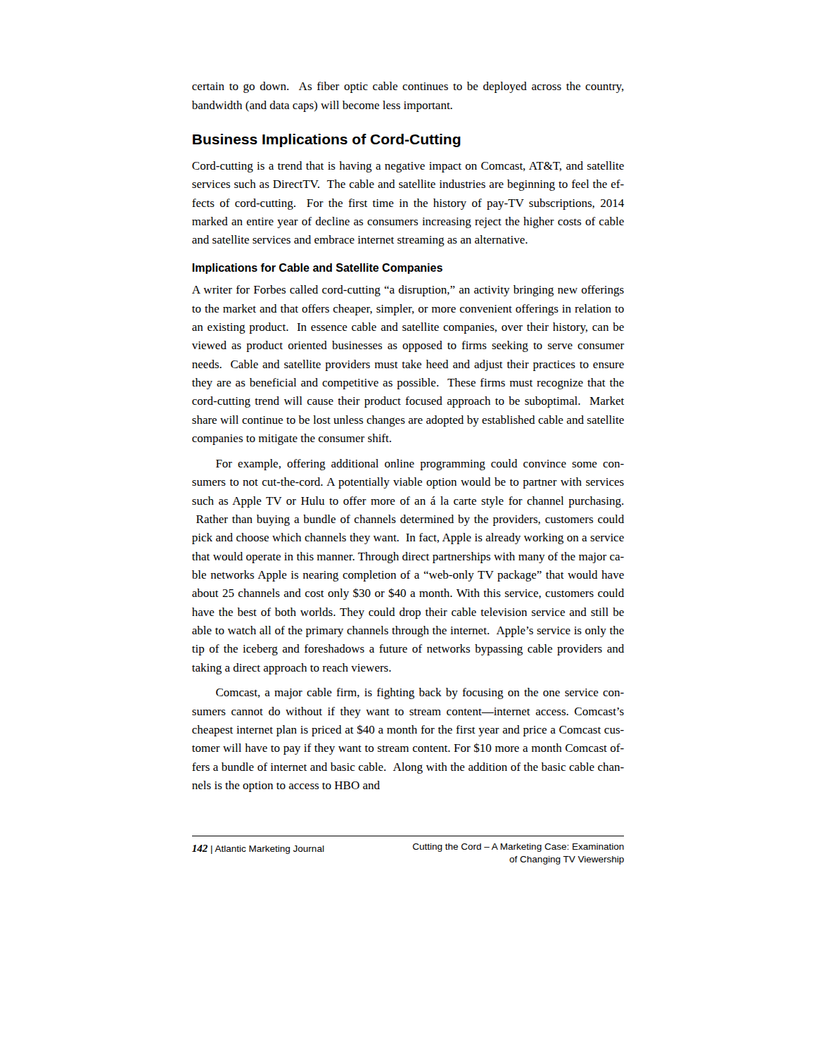certain to go down. As fiber optic cable continues to be deployed across the country, bandwidth (and data caps) will become less important.
Business Implications of Cord-Cutting
Cord-cutting is a trend that is having a negative impact on Comcast, AT&T, and satellite services such as DirectTV. The cable and satellite industries are beginning to feel the effects of cord-cutting. For the first time in the history of pay-TV subscriptions, 2014 marked an entire year of decline as consumers increasing reject the higher costs of cable and satellite services and embrace internet streaming as an alternative.
Implications for Cable and Satellite Companies
A writer for Forbes called cord-cutting “a disruption,” an activity bringing new offerings to the market and that offers cheaper, simpler, or more convenient offerings in relation to an existing product. In essence cable and satellite companies, over their history, can be viewed as product oriented businesses as opposed to firms seeking to serve consumer needs. Cable and satellite providers must take heed and adjust their practices to ensure they are as beneficial and competitive as possible. These firms must recognize that the cord-cutting trend will cause their product focused approach to be suboptimal. Market share will continue to be lost unless changes are adopted by established cable and satellite companies to mitigate the consumer shift.
For example, offering additional online programming could convince some consumers to not cut-the-cord. A potentially viable option would be to partner with services such as Apple TV or Hulu to offer more of an á la carte style for channel purchasing. Rather than buying a bundle of channels determined by the providers, customers could pick and choose which channels they want. In fact, Apple is already working on a service that would operate in this manner. Through direct partnerships with many of the major cable networks Apple is nearing completion of a “web-only TV package” that would have about 25 channels and cost only $30 or $40 a month. With this service, customers could have the best of both worlds. They could drop their cable television service and still be able to watch all of the primary channels through the internet. Apple’s service is only the tip of the iceberg and foreshadows a future of networks bypassing cable providers and taking a direct approach to reach viewers.
Comcast, a major cable firm, is fighting back by focusing on the one service consumers cannot do without if they want to stream content—internet access. Comcast’s cheapest internet plan is priced at $40 a month for the first year and price a Comcast customer will have to pay if they want to stream content. For $10 more a month Comcast offers a bundle of internet and basic cable. Along with the addition of the basic cable channels is the option to access to HBO and
142 | Atlantic Marketing Journal
Cutting the Cord – A Marketing Case: Examination
of Changing TV Viewership